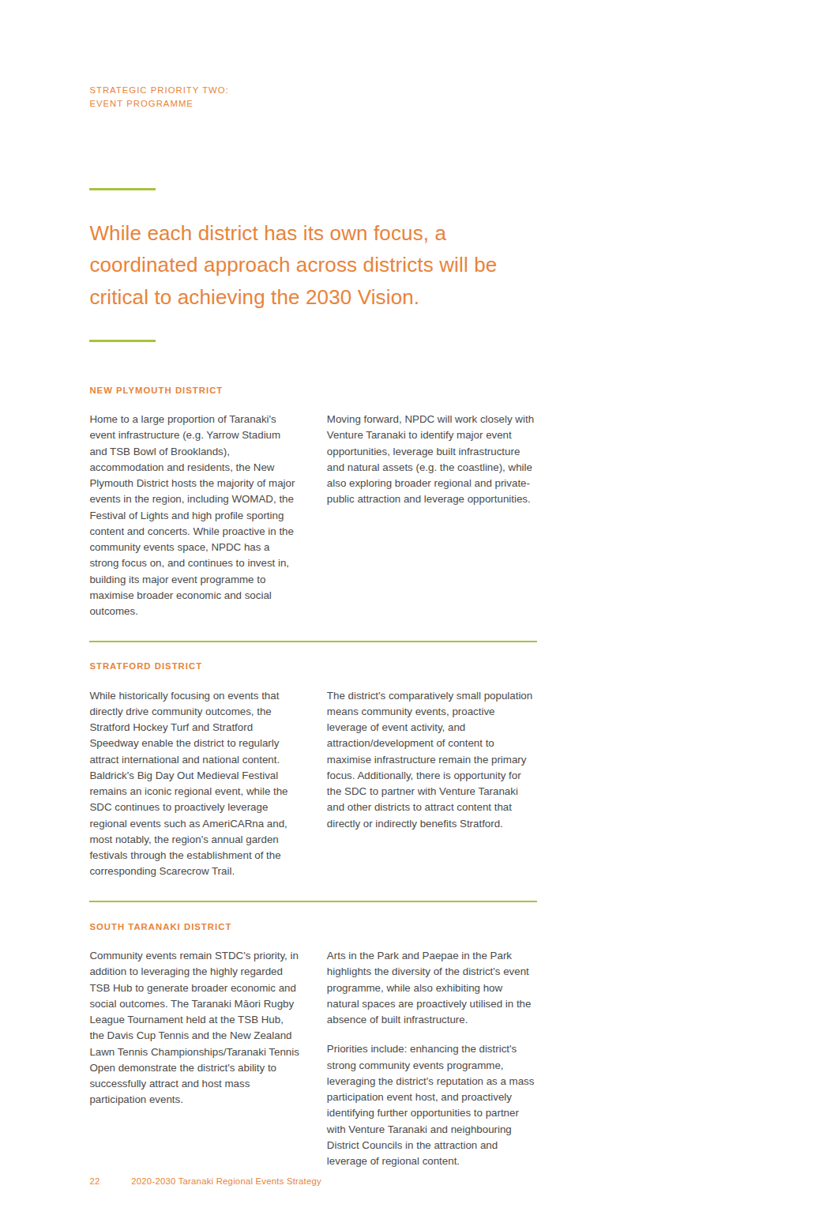Strategic Priority Two:
Event Programme
While each district has its own focus, a coordinated approach across districts will be critical to achieving the 2030 Vision.
New Plymouth District
Home to a large proportion of Taranaki's event infrastructure (e.g. Yarrow Stadium and TSB Bowl of Brooklands), accommodation and residents, the New Plymouth District hosts the majority of major events in the region, including WOMAD, the Festival of Lights and high profile sporting content and concerts. While proactive in the community events space, NPDC has a strong focus on, and continues to invest in, building its major event programme to maximise broader economic and social outcomes.
Moving forward, NPDC will work closely with Venture Taranaki to identify major event opportunities, leverage built infrastructure and natural assets (e.g. the coastline), while also exploring broader regional and private-public attraction and leverage opportunities.
Stratford District
While historically focusing on events that directly drive community outcomes, the Stratford Hockey Turf and Stratford Speedway enable the district to regularly attract international and national content. Baldrick's Big Day Out Medieval Festival remains an iconic regional event, while the SDC continues to proactively leverage regional events such as AmeriCARna and, most notably, the region's annual garden festivals through the establishment of the corresponding Scarecrow Trail.
The district's comparatively small population means community events, proactive leverage of event activity, and attraction/development of content to maximise infrastructure remain the primary focus. Additionally, there is opportunity for the SDC to partner with Venture Taranaki and other districts to attract content that directly or indirectly benefits Stratford.
South Taranaki District
Community events remain STDC's priority, in addition to leveraging the highly regarded TSB Hub to generate broader economic and social outcomes. The Taranaki Māori Rugby League Tournament held at the TSB Hub, the Davis Cup Tennis and the New Zealand Lawn Tennis Championships/Taranaki Tennis Open demonstrate the district's ability to successfully attract and host mass participation events.
Arts in the Park and Paepae in the Park highlights the diversity of the district's event programme, while also exhibiting how natural spaces are proactively utilised in the absence of built infrastructure.
Priorities include: enhancing the district's strong community events programme, leveraging the district's reputation as a mass participation event host, and proactively identifying further opportunities to partner with Venture Taranaki and neighbouring District Councils in the attraction and leverage of regional content.
222020-2030 Taranaki Regional Events Strategy